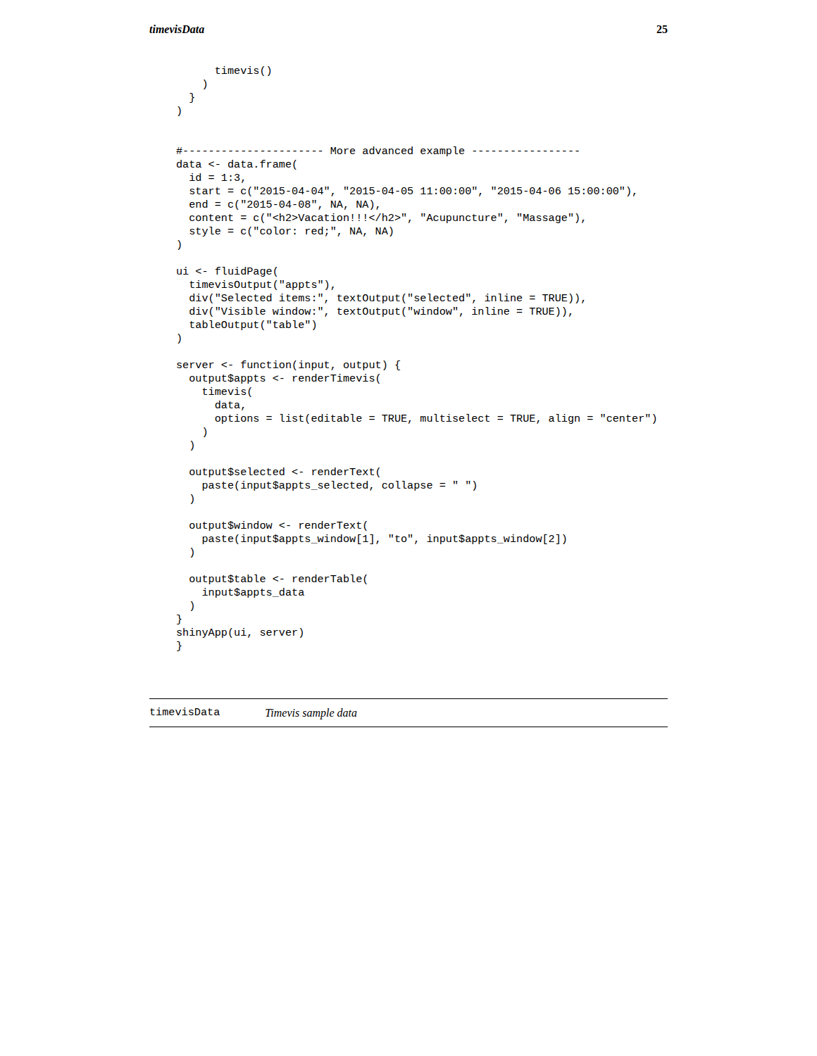timevisData 25
      timevis()
    )
  }
)


#---------------------- More advanced example -----------------
data <- data.frame(
  id = 1:3,
  start = c("2015-04-04", "2015-04-05 11:00:00", "2015-04-06 15:00:00"),
  end = c("2015-04-08", NA, NA),
  content = c("<h2>Vacation!!!</h2>", "Acupuncture", "Massage"),
  style = c("color: red;", NA, NA)
)

ui <- fluidPage(
  timevisOutput("appts"),
  div("Selected items:", textOutput("selected", inline = TRUE)),
  div("Visible window:", textOutput("window", inline = TRUE)),
  tableOutput("table")
)

server <- function(input, output) {
  output$appts <- renderTimevis(
    timevis(
      data,
      options = list(editable = TRUE, multiselect = TRUE, align = "center")
    )
  )

  output$selected <- renderText(
    paste(input$appts_selected, collapse = " ")
  )

  output$window <- renderText(
    paste(input$appts_window[1], "to", input$appts_window[2])
  )

  output$table <- renderTable(
    input$appts_data
  )
}
shinyApp(ui, server)
}
timevisData Timevis sample data